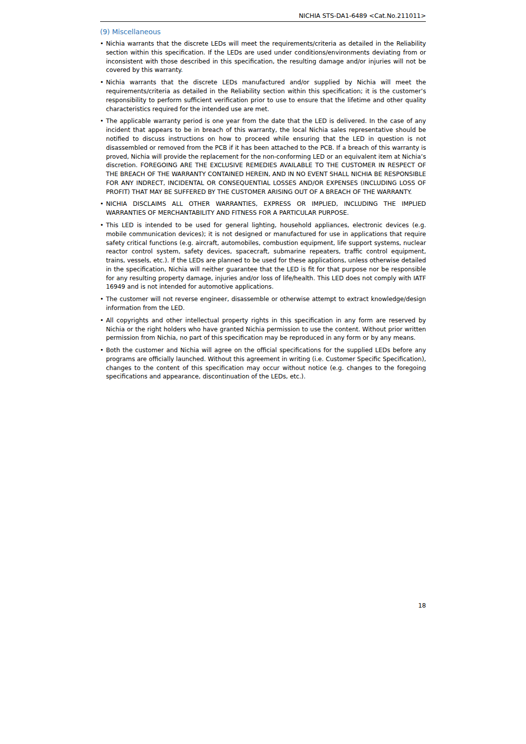NICHIA STS-DA1-6489 <Cat.No.211011>
(9) Miscellaneous
Nichia warrants that the discrete LEDs will meet the requirements/criteria as detailed in the Reliability section within this specification. If the LEDs are used under conditions/environments deviating from or inconsistent with those described in this specification, the resulting damage and/or injuries will not be covered by this warranty.
Nichia warrants that the discrete LEDs manufactured and/or supplied by Nichia will meet the requirements/criteria as detailed in the Reliability section within this specification; it is the customer’s responsibility to perform sufficient verification prior to use to ensure that the lifetime and other quality characteristics required for the intended use are met.
The applicable warranty period is one year from the date that the LED is delivered. In the case of any incident that appears to be in breach of this warranty, the local Nichia sales representative should be notified to discuss instructions on how to proceed while ensuring that the LED in question is not disassembled or removed from the PCB if it has been attached to the PCB. If a breach of this warranty is proved, Nichia will provide the replacement for the non-conforming LED or an equivalent item at Nichia’s discretion. FOREGOING ARE THE EXCLUSIVE REMEDIES AVAILABLE TO THE CUSTOMER IN RESPECT OF THE BREACH OF THE WARRANTY CONTAINED HEREIN, AND IN NO EVENT SHALL NICHIA BE RESPONSIBLE FOR ANY INDRECT, INCIDENTAL OR CONSEQUENTIAL LOSSES AND/OR EXPENSES (INCLUDING LOSS OF PROFIT) THAT MAY BE SUFFERED BY THE CUSTOMER ARISING OUT OF A BREACH OF THE WARRANTY.
NICHIA DISCLAIMS ALL OTHER WARRANTIES, EXPRESS OR IMPLIED, INCLUDING THE IMPLIED WARRANTIES OF MERCHANTABILITY AND FITNESS FOR A PARTICULAR PURPOSE.
This LED is intended to be used for general lighting, household appliances, electronic devices (e.g. mobile communication devices); it is not designed or manufactured for use in applications that require safety critical functions (e.g. aircraft, automobiles, combustion equipment, life support systems, nuclear reactor control system, safety devices, spacecraft, submarine repeaters, traffic control equipment, trains, vessels, etc.). If the LEDs are planned to be used for these applications, unless otherwise detailed in the specification, Nichia will neither guarantee that the LED is fit for that purpose nor be responsible for any resulting property damage, injuries and/or loss of life/health. This LED does not comply with IATF 16949 and is not intended for automotive applications.
The customer will not reverse engineer, disassemble or otherwise attempt to extract knowledge/design information from the LED.
All copyrights and other intellectual property rights in this specification in any form are reserved by Nichia or the right holders who have granted Nichia permission to use the content. Without prior written permission from Nichia, no part of this specification may be reproduced in any form or by any means.
Both the customer and Nichia will agree on the official specifications for the supplied LEDs before any programs are officially launched. Without this agreement in writing (i.e. Customer Specific Specification), changes to the content of this specification may occur without notice (e.g. changes to the foregoing specifications and appearance, discontinuation of the LEDs, etc.).
18